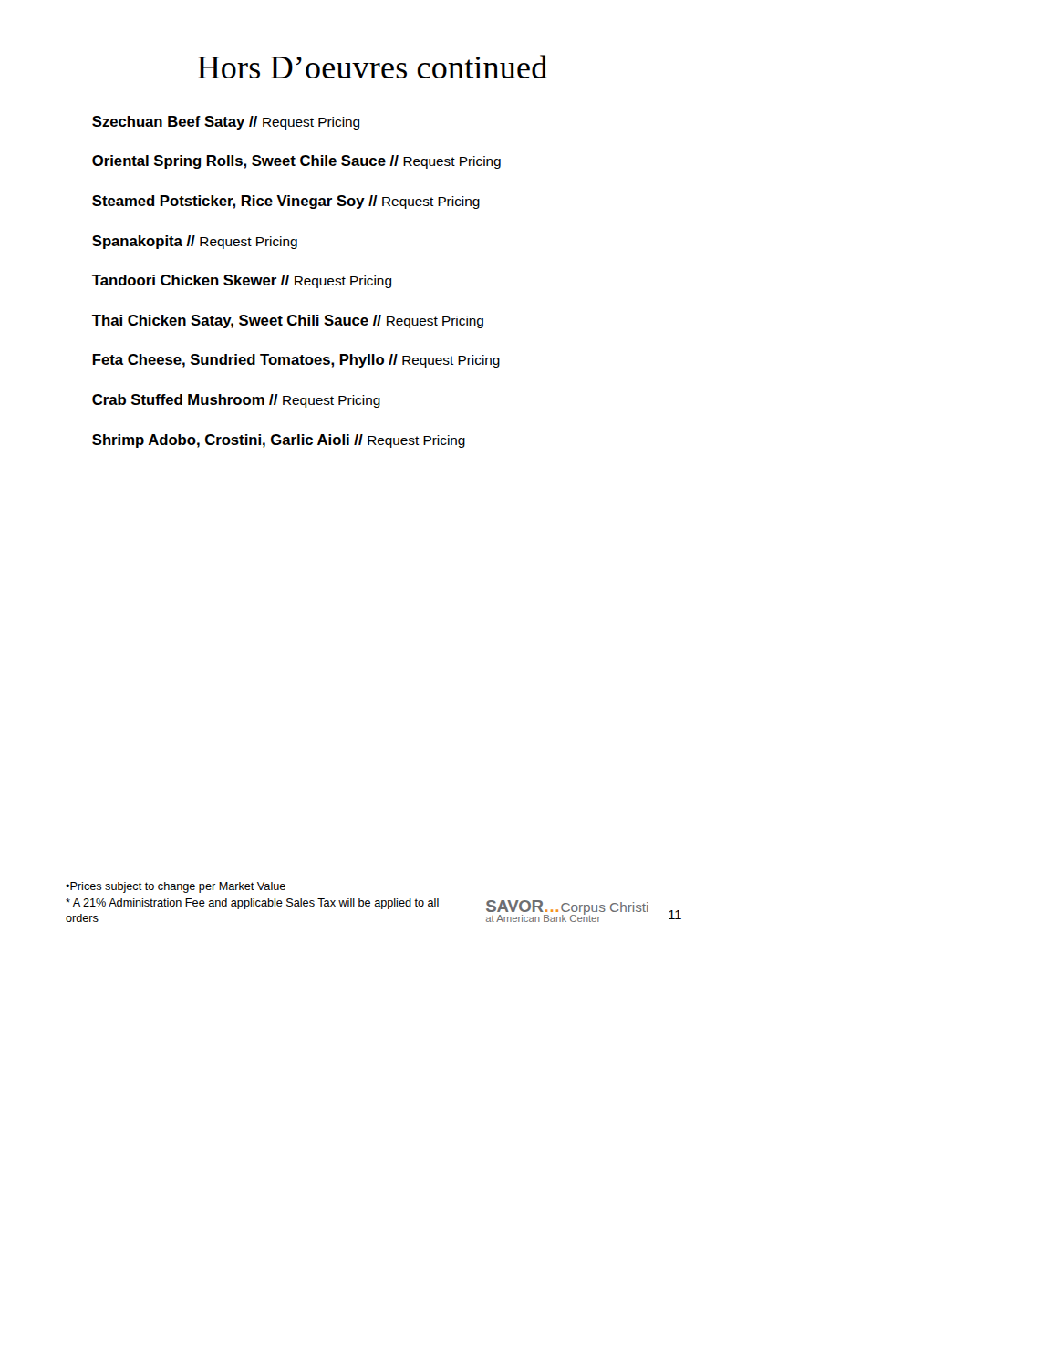Hors D’oeuvres continued
Szechuan Beef Satay // Request Pricing
Oriental Spring Rolls, Sweet Chile Sauce // Request Pricing
Steamed Potsticker, Rice Vinegar Soy // Request Pricing
Spanakopita // Request Pricing
Tandoori Chicken Skewer // Request Pricing
Thai Chicken Satay, Sweet Chili Sauce // Request Pricing
Feta Cheese, Sundried Tomatoes, Phyllo // Request Pricing
Crab Stuffed Mushroom // Request Pricing
Shrimp Adobo, Crostini, Garlic Aioli // Request Pricing
•Prices subject to change per Market Value
* A 21% Administration Fee and applicable Sales Tax will be applied to all orders SAVOR…Corpus Christi at American Bank Center 11